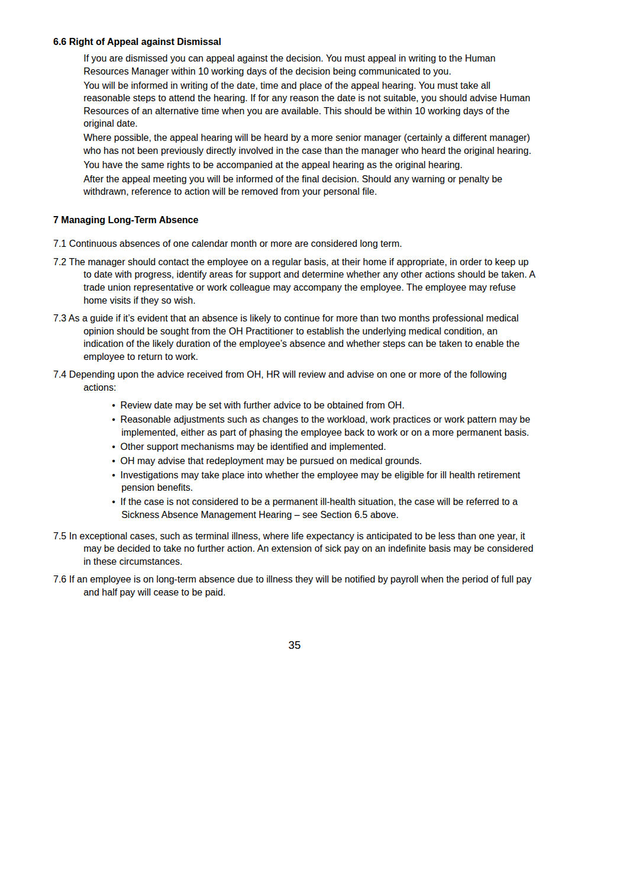6.6 Right of Appeal against Dismissal
If you are dismissed you can appeal against the decision. You must appeal in writing to the Human Resources Manager within 10 working days of the decision being communicated to you.
You will be informed in writing of the date, time and place of the appeal hearing. You must take all reasonable steps to attend the hearing. If for any reason the date is not suitable, you should advise Human Resources of an alternative time when you are available. This should be within 10 working days of the original date.
Where possible, the appeal hearing will be heard by a more senior manager (certainly a different manager) who has not been previously directly involved in the case than the manager who heard the original hearing.
You have the same rights to be accompanied at the appeal hearing as the original hearing.
After the appeal meeting you will be informed of the final decision. Should any warning or penalty be withdrawn, reference to action will be removed from your personal file.
7 Managing Long-Term Absence
7.1 Continuous absences of one calendar month or more are considered long term.
7.2 The manager should contact the employee on a regular basis, at their home if appropriate, in order to keep up to date with progress, identify areas for support and determine whether any other actions should be taken. A trade union representative or work colleague may accompany the employee. The employee may refuse home visits if they so wish.
7.3 As a guide if it’s evident that an absence is likely to continue for more than two months professional medical opinion should be sought from the OH Practitioner to establish the underlying medical condition, an indication of the likely duration of the employee’s absence and whether steps can be taken to enable the employee to return to work.
7.4 Depending upon the advice received from OH, HR will review and advise on one or more of the following actions:
Review date may be set with further advice to be obtained from OH.
Reasonable adjustments such as changes to the workload, work practices or work pattern may be implemented, either as part of phasing the employee back to work or on a more permanent basis.
Other support mechanisms may be identified and implemented.
OH may advise that redeployment may be pursued on medical grounds.
Investigations may take place into whether the employee may be eligible for ill health retirement pension benefits.
If the case is not considered to be a permanent ill-health situation, the case will be referred to a Sickness Absence Management Hearing – see Section 6.5 above.
7.5 In exceptional cases, such as terminal illness, where life expectancy is anticipated to be less than one year, it may be decided to take no further action. An extension of sick pay on an indefinite basis may be considered in these circumstances.
7.6 If an employee is on long-term absence due to illness they will be notified by payroll when the period of full pay and half pay will cease to be paid.
35